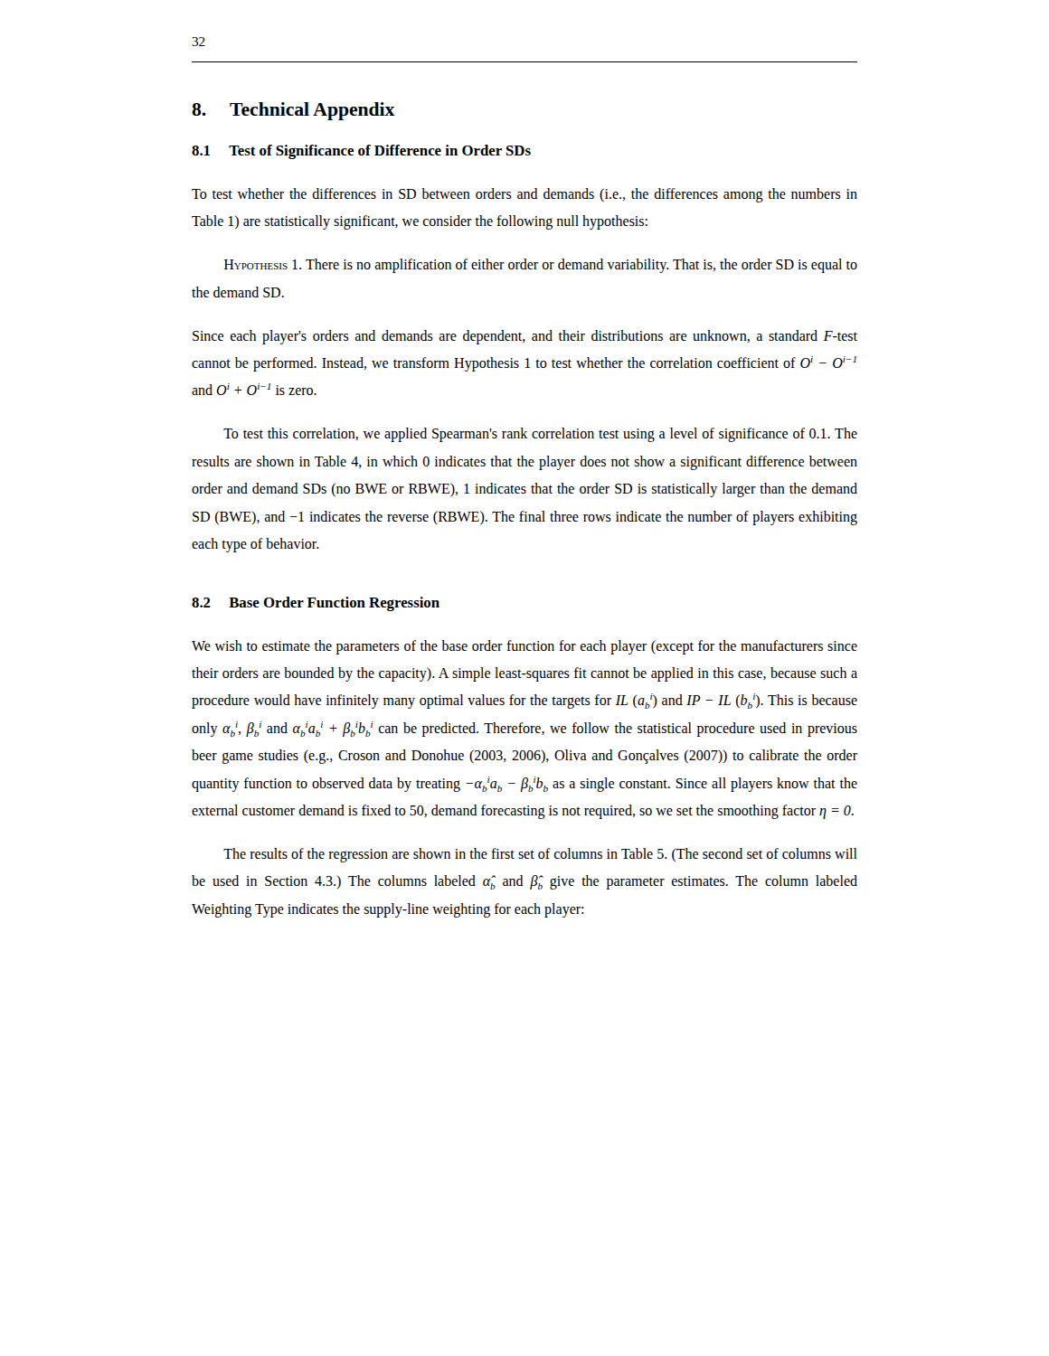32
8. Technical Appendix
8.1 Test of Significance of Difference in Order SDs
To test whether the differences in SD between orders and demands (i.e., the differences among the numbers in Table 1) are statistically significant, we consider the following null hypothesis:
Hypothesis 1. There is no amplification of either order or demand variability. That is, the order SD is equal to the demand SD.
Since each player's orders and demands are dependent, and their distributions are unknown, a standard F-test cannot be performed. Instead, we transform Hypothesis 1 to test whether the correlation coefficient of Oi − Oi−1 and Oi + Oi−1 is zero.
To test this correlation, we applied Spearman's rank correlation test using a level of significance of 0.1. The results are shown in Table 4, in which 0 indicates that the player does not show a significant difference between order and demand SDs (no BWE or RBWE), 1 indicates that the order SD is statistically larger than the demand SD (BWE), and −1 indicates the reverse (RBWE). The final three rows indicate the number of players exhibiting each type of behavior.
8.2 Base Order Function Regression
We wish to estimate the parameters of the base order function for each player (except for the manufacturers since their orders are bounded by the capacity). A simple least-squares fit cannot be applied in this case, because such a procedure would have infinitely many optimal values for the targets for IL (abi) and IP − IL (bbi). This is because only αbi, βbi and αbiabi + βbibbi can be predicted. Therefore, we follow the statistical procedure used in previous beer game studies (e.g., Croson and Donohue (2003, 2006), Oliva and Gonçalves (2007)) to calibrate the order quantity function to observed data by treating −αbiab − βbibb as a single constant. Since all players know that the external customer demand is fixed to 50, demand forecasting is not required, so we set the smoothing factor η = 0.
The results of the regression are shown in the first set of columns in Table 5. (The second set of columns will be used in Section 4.3.) The columns labeled α̂b and β̂b give the parameter estimates. The column labeled Weighting Type indicates the supply-line weighting for each player: